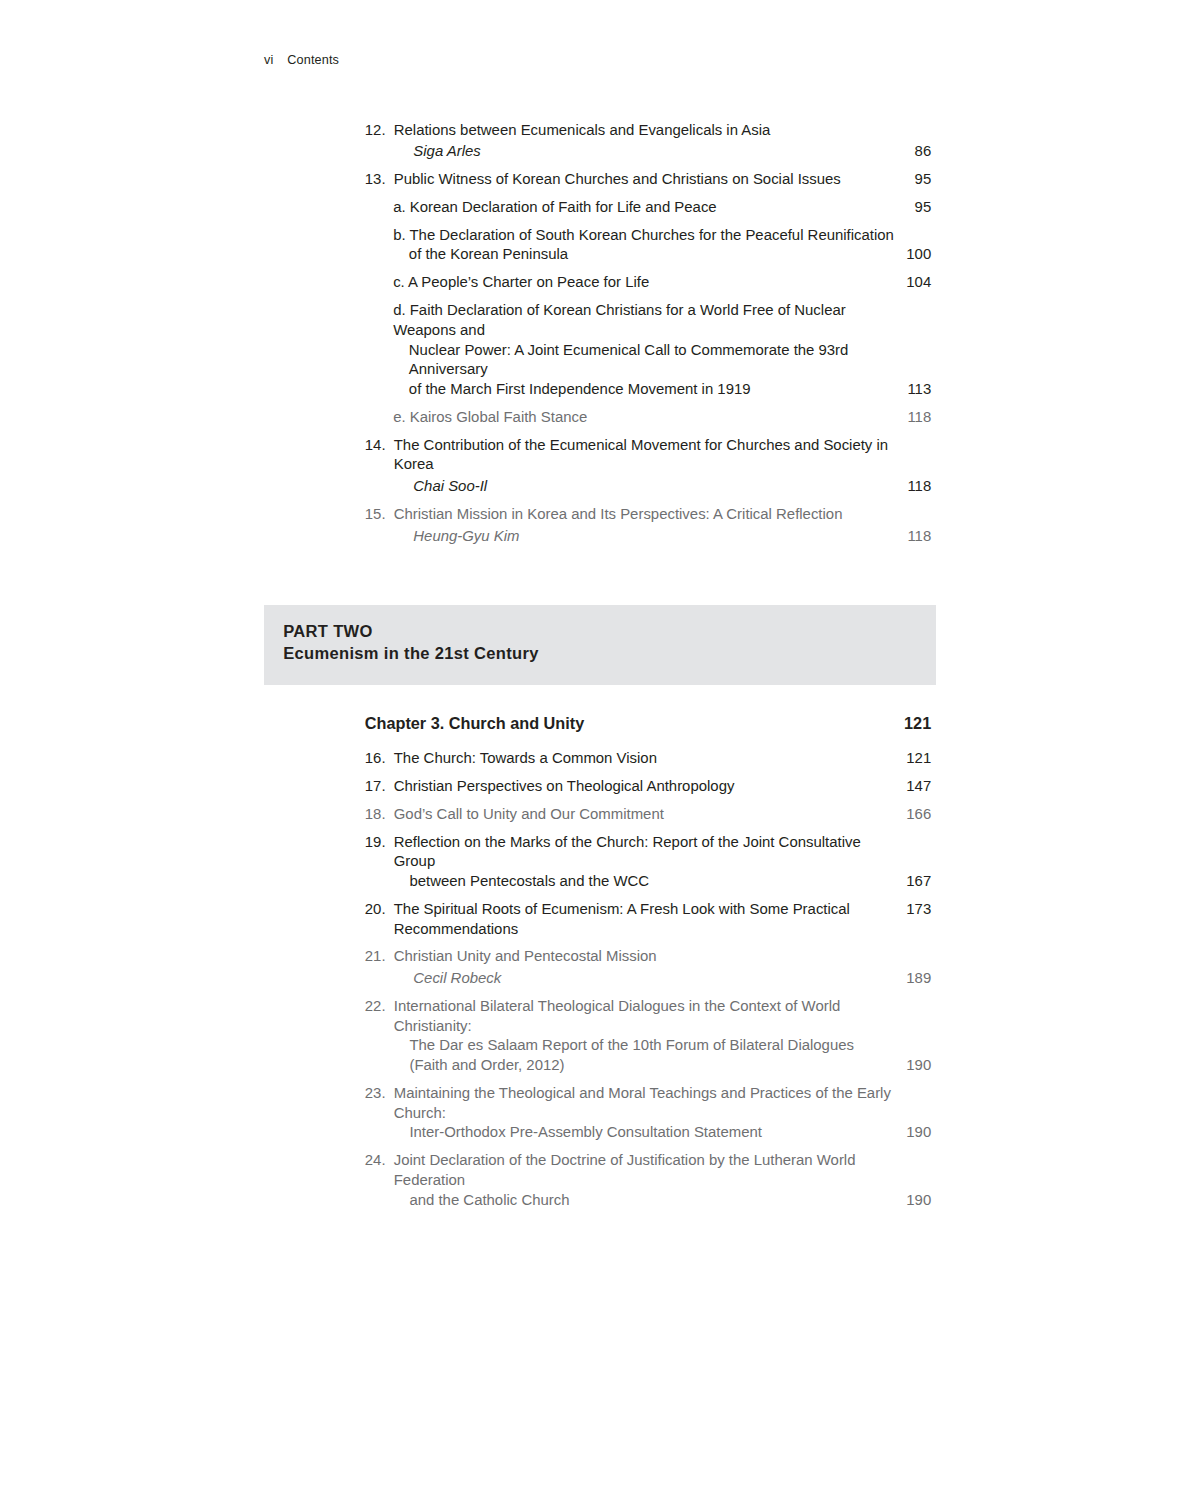vi Contents
12. Relations between Ecumenicals and Evangelicals in Asia
Siga Arles 86
13. Public Witness of Korean Churches and Christians on Social Issues 95
a. Korean Declaration of Faith for Life and Peace 95
b. The Declaration of South Korean Churches for the Peaceful Reunificationof the Korean Peninsula 100
c. A People’s Charter on Peace for Life 104
d. Faith Declaration of Korean Christians for a World Free of Nuclear Weapons andNuclear Power: A Joint Ecumenical Call to Commemorate the 93rd Anniversary of the March First Independence Movement in 1919 113
e. Kairos Global Faith Stance 118
14. The Contribution of the Ecumenical Movement for Churches and Society in Korea
Chai Soo-Il 118
15. Christian Mission in Korea and Its Perspectives: A Critical Reflection
Heung-Gyu Kim 118
PART TWO
Ecumenism in the 21st Century
Chapter 3. Church and Unity 121
16. The Church: Towards a Common Vision 121
17. Christian Perspectives on Theological Anthropology 147
18. God’s Call to Unity and Our Commitment 166
19. Reflection on the Marks of the Church: Report of the Joint Consultative Groupbetween Pentecostals and the WCC 167
20. The Spiritual Roots of Ecumenism: A Fresh Look with Some Practical Recommendations 173
21. Christian Unity and Pentecostal Mission
Cecil Robeck 189
22. International Bilateral Theological Dialogues in the Context of World Christianity:The Dar es Salaam Report of the 10th Forum of Bilateral Dialogues(Faith and Order, 2012) 190
23. Maintaining the Theological and Moral Teachings and Practices of the Early Church:Inter-Orthodox Pre-Assembly Consultation Statement 190
24. Joint Declaration of the Doctrine of Justification by the Lutheran World Federationand the Catholic Church 190